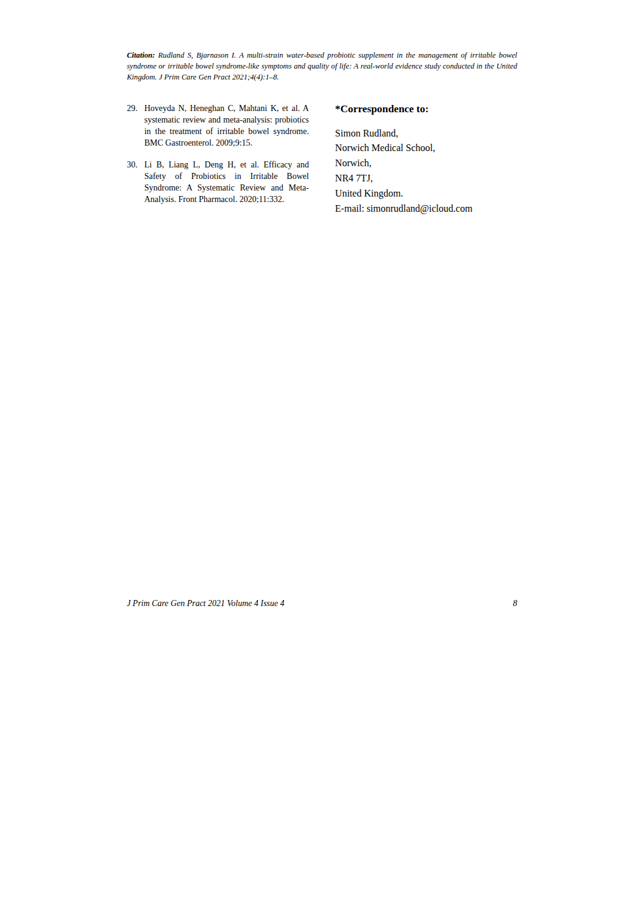Citation: Rudland S, Bjarnason I. A multi-strain water-based probiotic supplement in the management of irritable bowel syndrome or irritable bowel syndrome-like symptoms and quality of life: A real-world evidence study conducted in the United Kingdom. J Prim Care Gen Pract 2021;4(4):1–8.
Hoveyda N, Heneghan C, Mahtani K, et al. A systematic review and meta-analysis: probiotics in the treatment of irritable bowel syndrome. BMC Gastroenterol. 2009;9:15.
Li B, Liang L, Deng H, et al. Efficacy and Safety of Probiotics in Irritable Bowel Syndrome: A Systematic Review and Meta-Analysis. Front Pharmacol. 2020;11:332.
*Correspondence to:
Simon Rudland,
Norwich Medical School,
Norwich,
NR4 7TJ,
United Kingdom.
E-mail: simonrudland@icloud.com
J Prim Care Gen Pract 2021 Volume 4 Issue 4 8